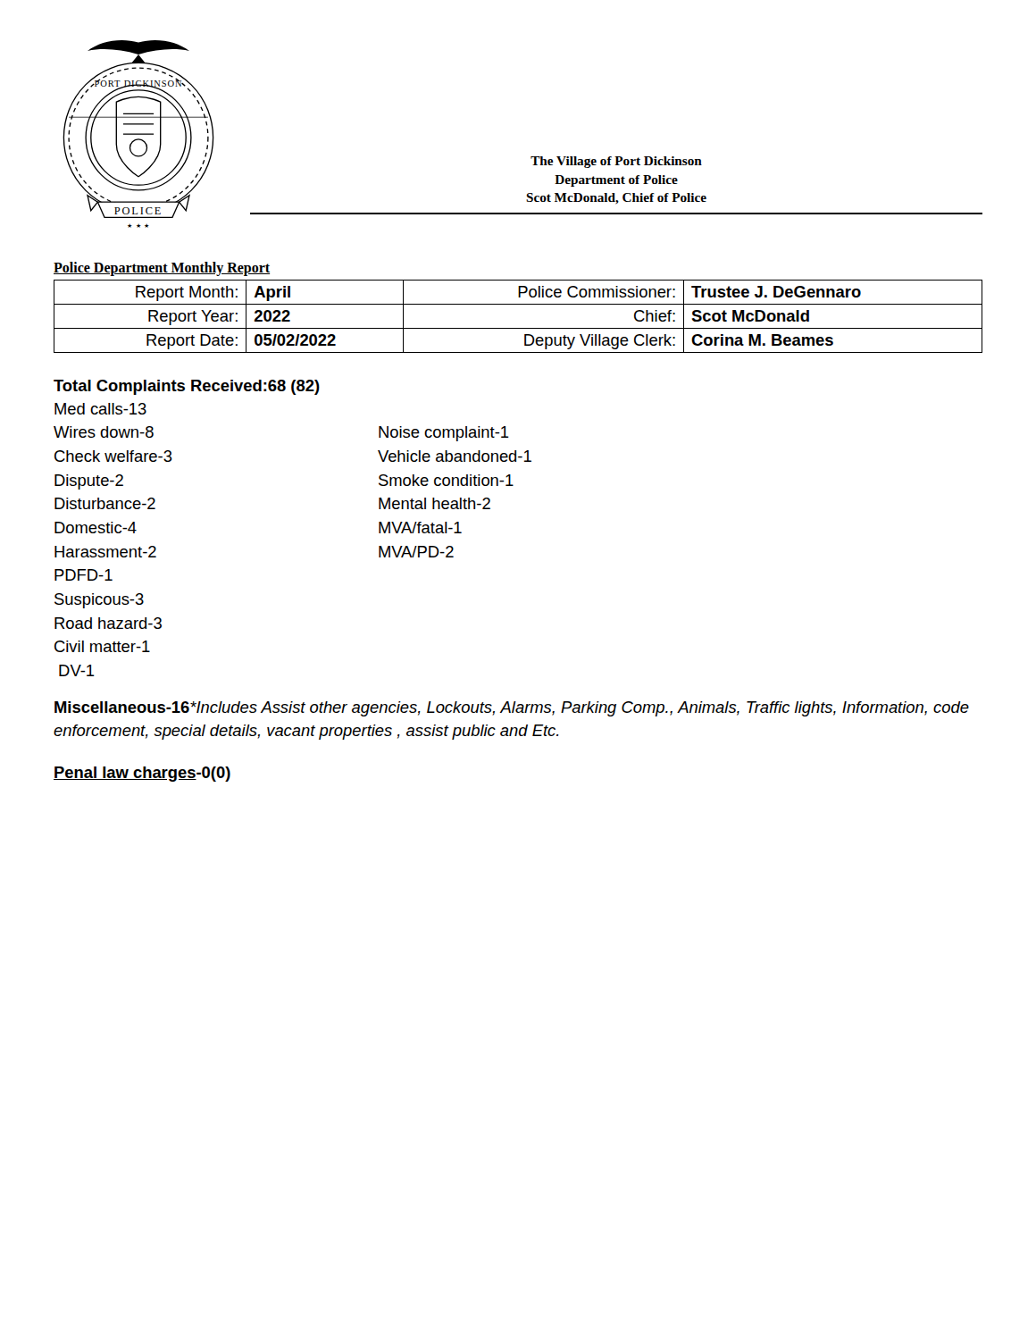PORT DICKINSON POLICE ★ ★ ★
The Village of Port Dickinson
Department of Police
Scot McDonald, Chief of Police
Police Department Monthly Report
| Report Month: | April | Police Commissioner: | Trustee J. DeGennaro |
| Report Year: | 2022 | Chief: | Scot McDonald |
| Report Date: | 05/02/2022 | Deputy Village Clerk: | Corina M. Beames |
Total Complaints Received:68 (82)
| Med calls-13 | |
| Wires down-8 | Noise complaint-1 |
| Check welfare-3 | Vehicle abandoned-1 |
| Dispute-2 | Smoke condition-1 |
| Disturbance-2 | Mental health-2 |
| Domestic-4 | MVA/fatal-1 |
| Harassment-2 | MVA/PD-2 |
| PDFD-1 | |
| Suspicous-3 | |
| Road hazard-3 | |
| Civil matter-1 | |
| DV-1 | |
Miscellaneous-16*Includes Assist other agencies, Lockouts, Alarms, Parking Comp., Animals, Traffic lights, Information, code enforcement, special details, vacant properties , assist public and Etc.
Penal law charges-0(0)